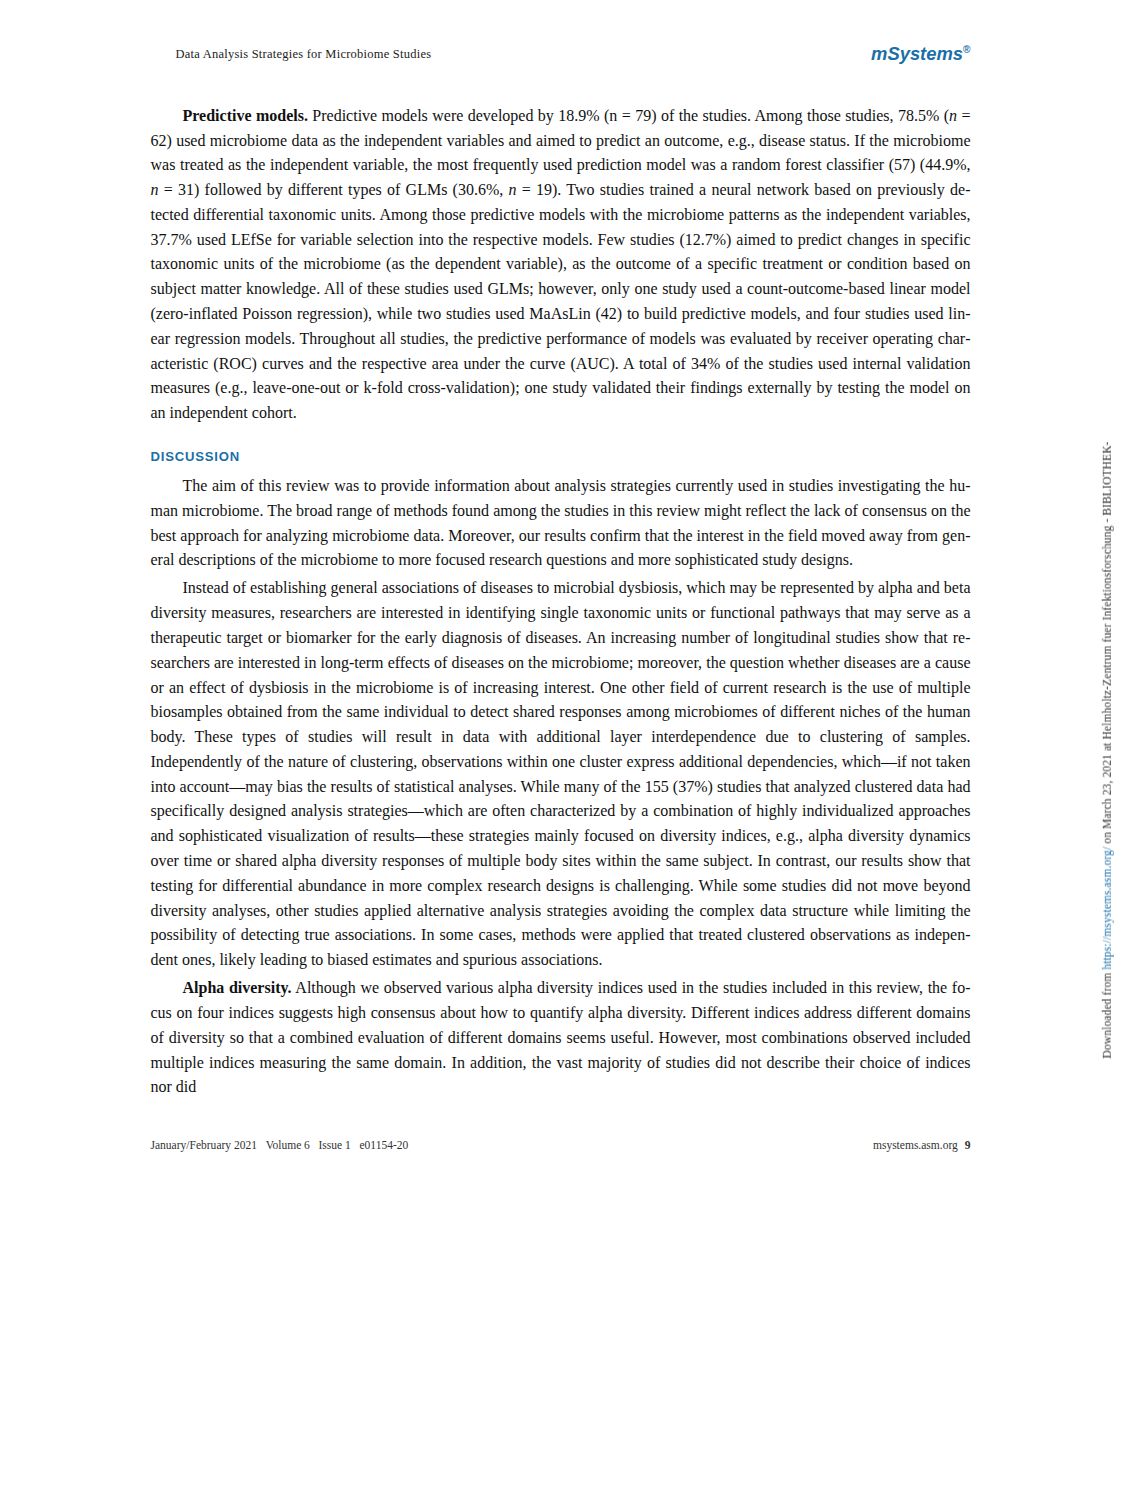Downloaded from https://msystems.asm.org/ on March 23, 2021 at Helmholtz-Zentrum fuer Infektionsforschung - BIBLIOTHEK-
Data Analysis Strategies for Microbiome Studies
mSystems®
Predictive models. Predictive models were developed by 18.9% (n = 79) of the studies. Among those studies, 78.5% (n = 62) used microbiome data as the independent variables and aimed to predict an outcome, e.g., disease status. If the microbiome was treated as the independent variable, the most frequently used prediction model was a random forest classifier (57) (44.9%, n = 31) followed by different types of GLMs (30.6%, n = 19). Two studies trained a neural network based on previously detected differential taxonomic units. Among those predictive models with the microbiome patterns as the independent variables, 37.7% used LEfSe for variable selection into the respective models. Few studies (12.7%) aimed to predict changes in specific taxonomic units of the microbiome (as the dependent variable), as the outcome of a specific treatment or condition based on subject matter knowledge. All of these studies used GLMs; however, only one study used a count-outcome-based linear model (zero-inflated Poisson regression), while two studies used MaAsLin (42) to build predictive models, and four studies used linear regression models. Throughout all studies, the predictive performance of models was evaluated by receiver operating characteristic (ROC) curves and the respective area under the curve (AUC). A total of 34% of the studies used internal validation measures (e.g., leave-one-out or k-fold cross-validation); one study validated their findings externally by testing the model on an independent cohort.
Discussion
The aim of this review was to provide information about analysis strategies currently used in studies investigating the human microbiome. The broad range of methods found among the studies in this review might reflect the lack of consensus on the best approach for analyzing microbiome data. Moreover, our results confirm that the interest in the field moved away from general descriptions of the microbiome to more focused research questions and more sophisticated study designs.
Instead of establishing general associations of diseases to microbial dysbiosis, which may be represented by alpha and beta diversity measures, researchers are interested in identifying single taxonomic units or functional pathways that may serve as a therapeutic target or biomarker for the early diagnosis of diseases. An increasing number of longitudinal studies show that researchers are interested in long-term effects of diseases on the microbiome; moreover, the question whether diseases are a cause or an effect of dysbiosis in the microbiome is of increasing interest. One other field of current research is the use of multiple biosamples obtained from the same individual to detect shared responses among microbiomes of different niches of the human body. These types of studies will result in data with additional layer interdependence due to clustering of samples. Independently of the nature of clustering, observations within one cluster express additional dependencies, which—if not taken into account—may bias the results of statistical analyses. While many of the 155 (37%) studies that analyzed clustered data had specifically designed analysis strategies—which are often characterized by a combination of highly individualized approaches and sophisticated visualization of results—these strategies mainly focused on diversity indices, e.g., alpha diversity dynamics over time or shared alpha diversity responses of multiple body sites within the same subject. In contrast, our results show that testing for differential abundance in more complex research designs is challenging. While some studies did not move beyond diversity analyses, other studies applied alternative analysis strategies avoiding the complex data structure while limiting the possibility of detecting true associations. In some cases, methods were applied that treated clustered observations as independent ones, likely leading to biased estimates and spurious associations.
Alpha diversity. Although we observed various alpha diversity indices used in the studies included in this review, the focus on four indices suggests high consensus about how to quantify alpha diversity. Different indices address different domains of diversity so that a combined evaluation of different domains seems useful. However, most combinations observed included multiple indices measuring the same domain. In addition, the vast majority of studies did not describe their choice of indices nor did
January/February 2021 Volume 6 Issue 1 e01154-20
msystems.asm.org9